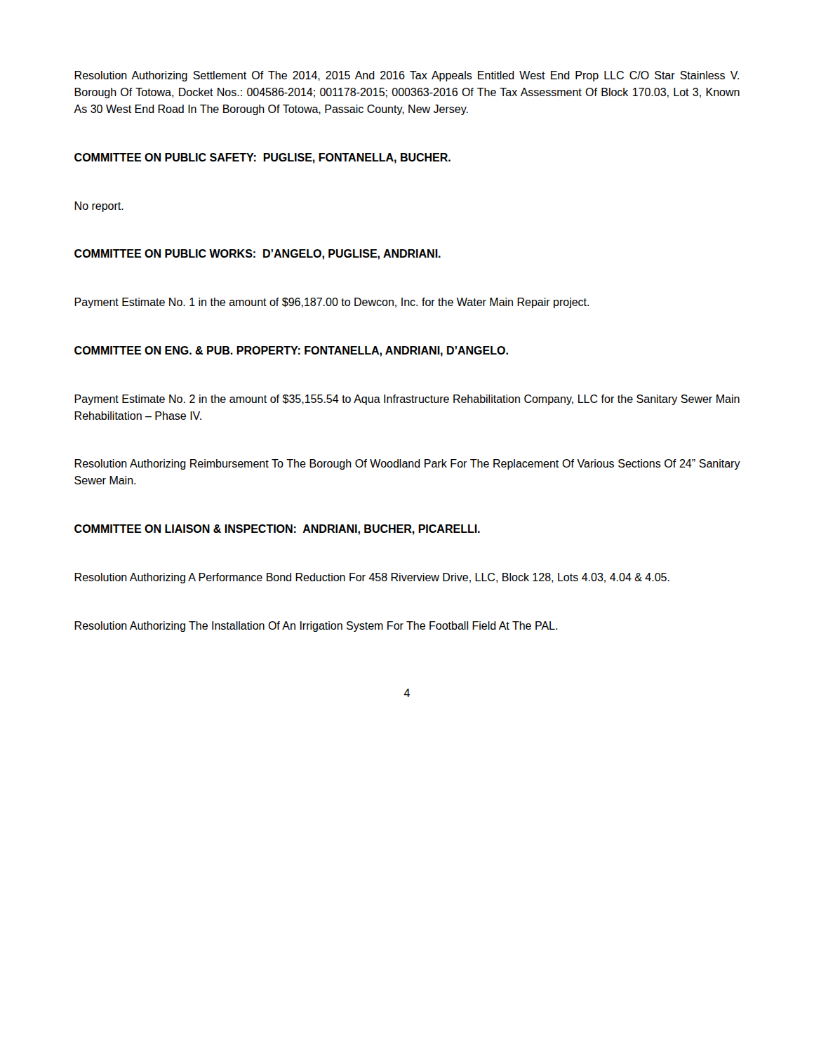Resolution Authorizing Settlement Of The 2014, 2015 And 2016 Tax Appeals Entitled West End Prop LLC C/O Star Stainless V. Borough Of Totowa, Docket Nos.: 004586-2014; 001178-2015; 000363-2016 Of The Tax Assessment Of Block 170.03, Lot 3, Known As 30 West End Road In The Borough Of Totowa, Passaic County, New Jersey.
COMMITTEE ON PUBLIC SAFETY: PUGLISE, FONTANELLA, BUCHER.
No report.
COMMITTEE ON PUBLIC WORKS: D’ANGELO, PUGLISE, ANDRIANI.
Payment Estimate No. 1 in the amount of $96,187.00 to Dewcon, Inc. for the Water Main Repair project.
COMMITTEE ON ENG. & PUB. PROPERTY: FONTANELLA, ANDRIANI, D’ANGELO.
Payment Estimate No. 2 in the amount of $35,155.54 to Aqua Infrastructure Rehabilitation Company, LLC for the Sanitary Sewer Main Rehabilitation – Phase IV.
Resolution Authorizing Reimbursement To The Borough Of Woodland Park For The Replacement Of Various Sections Of 24” Sanitary Sewer Main.
COMMITTEE ON LIAISON & INSPECTION: ANDRIANI, BUCHER, PICARELLI.
Resolution Authorizing A Performance Bond Reduction For 458 Riverview Drive, LLC, Block 128, Lots 4.03, 4.04 & 4.05.
Resolution Authorizing The Installation Of An Irrigation System For The Football Field At The PAL.
4